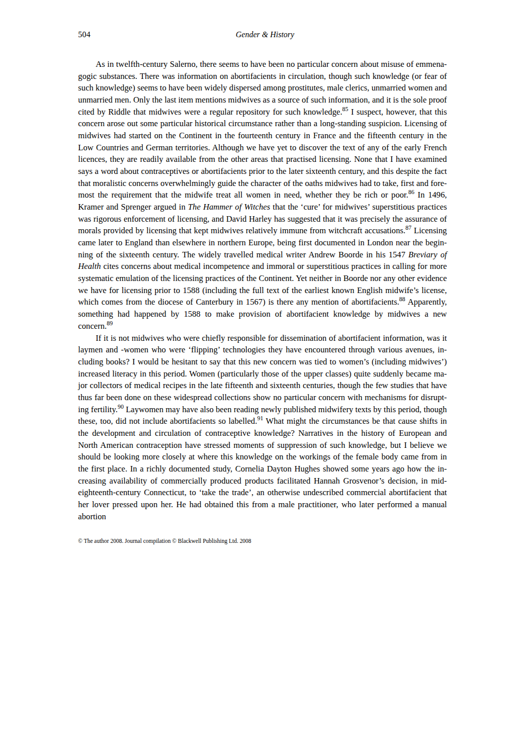504 Gender & History
As in twelfth-century Salerno, there seems to have been no particular concern about misuse of emmenagogic substances. There was information on abortifacients in circulation, though such knowledge (or fear of such knowledge) seems to have been widely dispersed among prostitutes, male clerics, unmarried women and unmarried men. Only the last item mentions midwives as a source of such information, and it is the sole proof cited by Riddle that midwives were a regular repository for such knowledge.85 I suspect, however, that this concern arose out some particular historical circumstance rather than a long-standing suspicion. Licensing of midwives had started on the Continent in the fourteenth century in France and the fifteenth century in the Low Countries and German territories. Although we have yet to discover the text of any of the early French licences, they are readily available from the other areas that practised licensing. None that I have examined says a word about contraceptives or abortifacients prior to the later sixteenth century, and this despite the fact that moralistic concerns overwhelmingly guide the character of the oaths midwives had to take, first and foremost the requirement that the midwife treat all women in need, whether they be rich or poor.86 In 1496, Kramer and Sprenger argued in The Hammer of Witches that the ‘cure’ for midwives’ superstitious practices was rigorous enforcement of licensing, and David Harley has suggested that it was precisely the assurance of morals provided by licensing that kept midwives relatively immune from witchcraft accusations.87 Licensing came later to England than elsewhere in northern Europe, being first documented in London near the beginning of the sixteenth century. The widely travelled medical writer Andrew Boorde in his 1547 Breviary of Health cites concerns about medical incompetence and immoral or superstitious practices in calling for more systematic emulation of the licensing practices of the Continent. Yet neither in Boorde nor any other evidence we have for licensing prior to 1588 (including the full text of the earliest known English midwife’s license, which comes from the diocese of Canterbury in 1567) is there any mention of abortifacients.88 Apparently, something had happened by 1588 to make provision of abortifacient knowledge by midwives a new concern.89
If it is not midwives who were chiefly responsible for dissemination of abortifacient information, was it laymen and -women who were ‘flipping’ technologies they have encountered through various avenues, including books? I would be hesitant to say that this new concern was tied to women’s (including midwives’) increased literacy in this period. Women (particularly those of the upper classes) quite suddenly became major collectors of medical recipes in the late fifteenth and sixteenth centuries, though the few studies that have thus far been done on these widespread collections show no particular concern with mechanisms for disrupting fertility.90 Laywomen may have also been reading newly published midwifery texts by this period, though these, too, did not include abortifacients so labelled.91 What might the circumstances be that cause shifts in the development and circulation of contraceptive knowledge? Narratives in the history of European and North American contraception have stressed moments of suppression of such knowledge, but I believe we should be looking more closely at where this knowledge on the workings of the female body came from in the first place. In a richly documented study, Cornelia Dayton Hughes showed some years ago how the increasing availability of commercially produced products facilitated Hannah Grosvenor’s decision, in mid-eighteenth-century Connecticut, to ‘take the trade’, an otherwise undescribed commercial abortifacient that her lover pressed upon her. He had obtained this from a male practitioner, who later performed a manual abortion
© The author 2008. Journal compilation © Blackwell Publishing Ltd. 2008